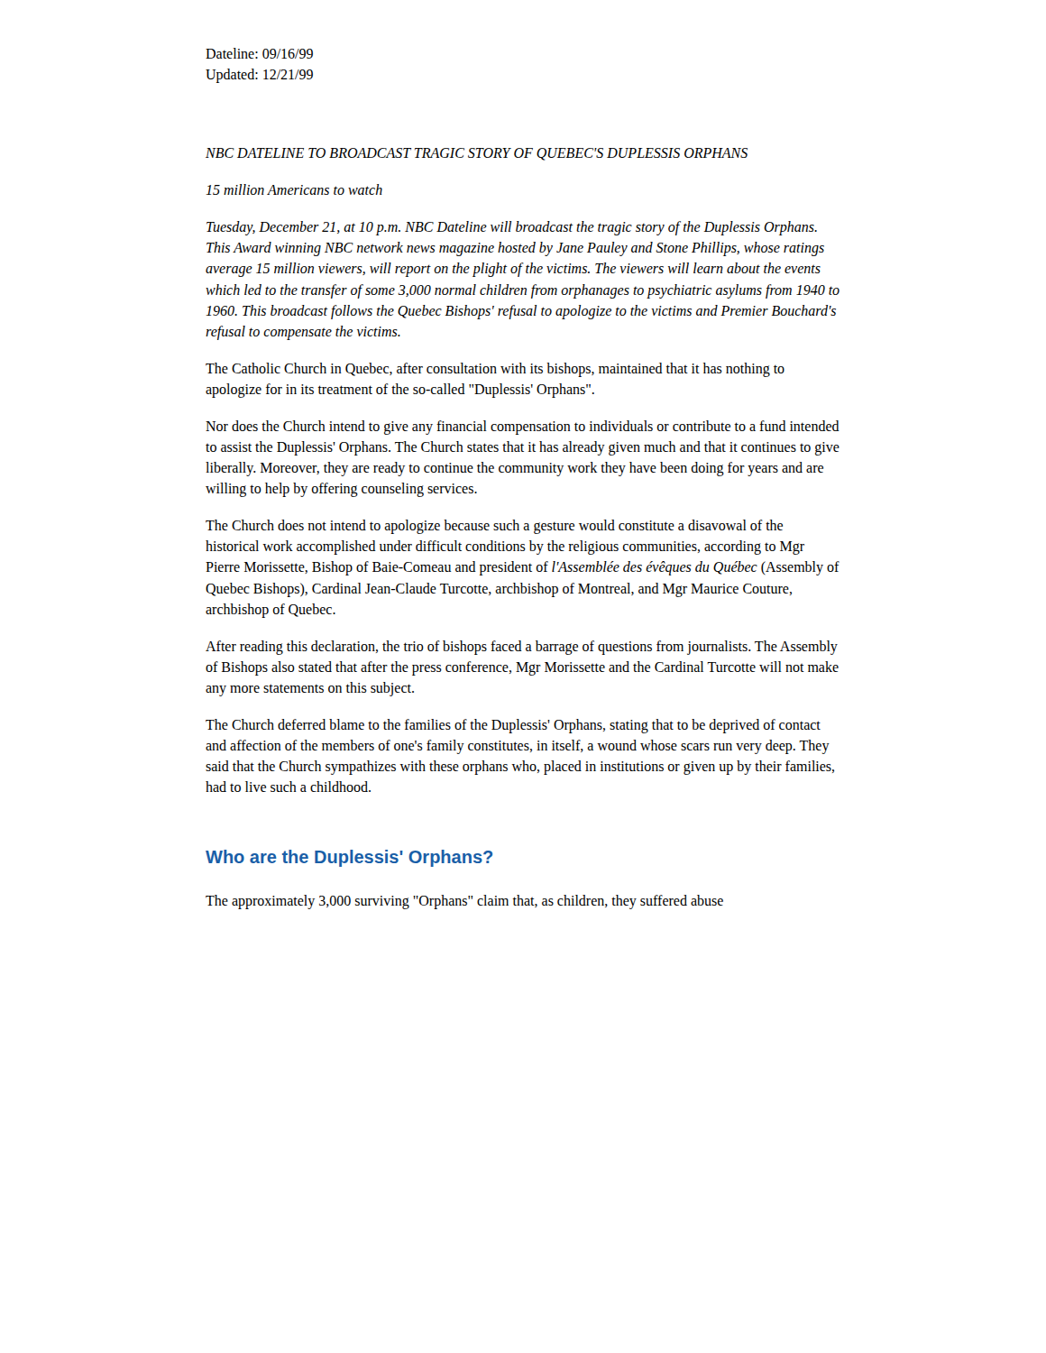Dateline: 09/16/99
Updated: 12/21/99
NBC DATELINE TO BROADCAST TRAGIC STORY OF QUEBEC'S DUPLESSIS ORPHANS
15 million Americans to watch
Tuesday, December 21, at 10 p.m. NBC Dateline will broadcast the tragic story of the Duplessis Orphans. This Award winning NBC network news magazine hosted by Jane Pauley and Stone Phillips, whose ratings average 15 million viewers, will report on the plight of the victims. The viewers will learn about the events which led to the transfer of some 3,000 normal children from orphanages to psychiatric asylums from 1940 to 1960. This broadcast follows the Quebec Bishops' refusal to apologize to the victims and Premier Bouchard's refusal to compensate the victims.
The Catholic Church in Quebec, after consultation with its bishops, maintained that it has nothing to apologize for in its treatment of the so-called "Duplessis' Orphans".
Nor does the Church intend to give any financial compensation to individuals or contribute to a fund intended to assist the Duplessis' Orphans. The Church states that it has already given much and that it continues to give liberally. Moreover, they are ready to continue the community work they have been doing for years and are willing to help by offering counseling services.
The Church does not intend to apologize because such a gesture would constitute a disavowal of the historical work accomplished under difficult conditions by the religious communities, according to Mgr Pierre Morissette, Bishop of Baie-Comeau and president of l'Assemblée des évêques du Québec (Assembly of Quebec Bishops), Cardinal Jean-Claude Turcotte, archbishop of Montreal, and Mgr Maurice Couture, archbishop of Quebec.
After reading this declaration, the trio of bishops faced a barrage of questions from journalists. The Assembly of Bishops also stated that after the press conference, Mgr Morissette and the Cardinal Turcotte will not make any more statements on this subject.
The Church deferred blame to the families of the Duplessis' Orphans, stating that to be deprived of contact and affection of the members of one's family constitutes, in itself, a wound whose scars run very deep. They said that the Church sympathizes with these orphans who, placed in institutions or given up by their families, had to live such a childhood.
Who are the Duplessis' Orphans?
The approximately 3,000 surviving "Orphans" claim that, as children, they suffered abuse